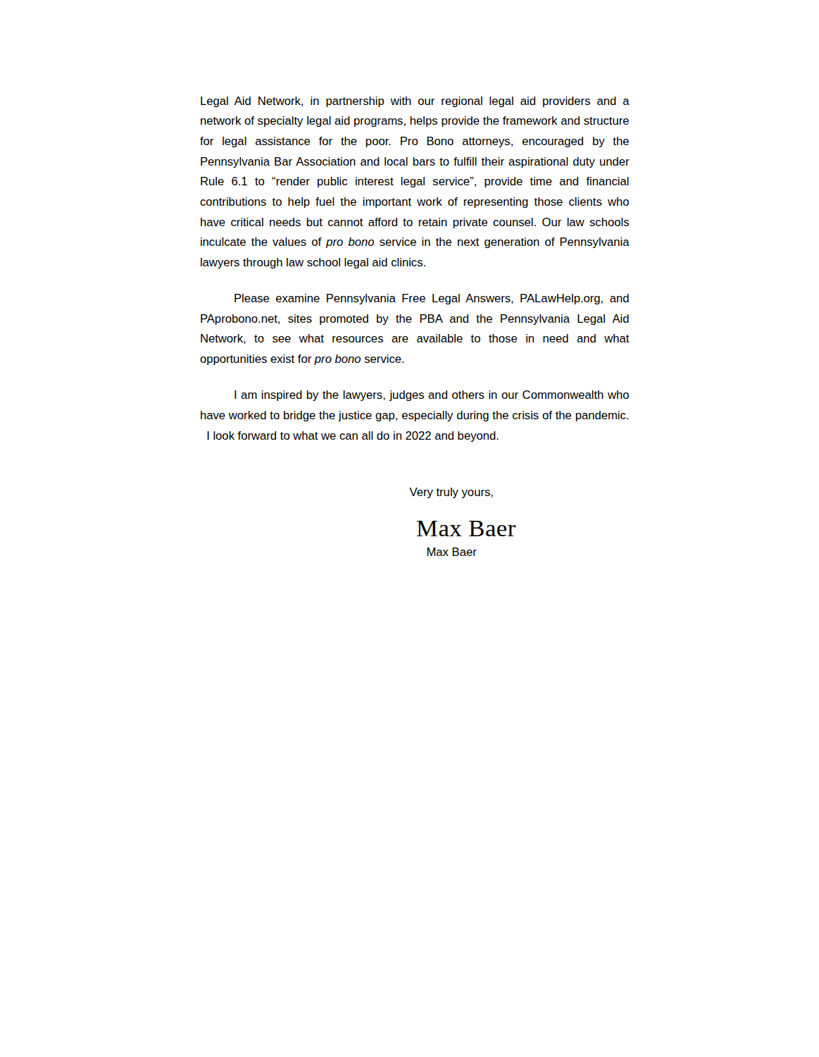Legal Aid Network, in partnership with our regional legal aid providers and a network of specialty legal aid programs, helps provide the framework and structure for legal assistance for the poor. Pro Bono attorneys, encouraged by the Pennsylvania Bar Association and local bars to fulfill their aspirational duty under Rule 6.1 to “render public interest legal service”, provide time and financial contributions to help fuel the important work of representing those clients who have critical needs but cannot afford to retain private counsel. Our law schools inculcate the values of pro bono service in the next generation of Pennsylvania lawyers through law school legal aid clinics.
Please examine Pennsylvania Free Legal Answers, PALawHelp.org, and PAprobono.net, sites promoted by the PBA and the Pennsylvania Legal Aid Network, to see what resources are available to those in need and what opportunities exist for pro bono service.
I am inspired by the lawyers, judges and others in our Commonwealth who have worked to bridge the justice gap, especially during the crisis of the pandemic. I look forward to what we can all do in 2022 and beyond.
Very truly yours,
Max Baer
Max Baer